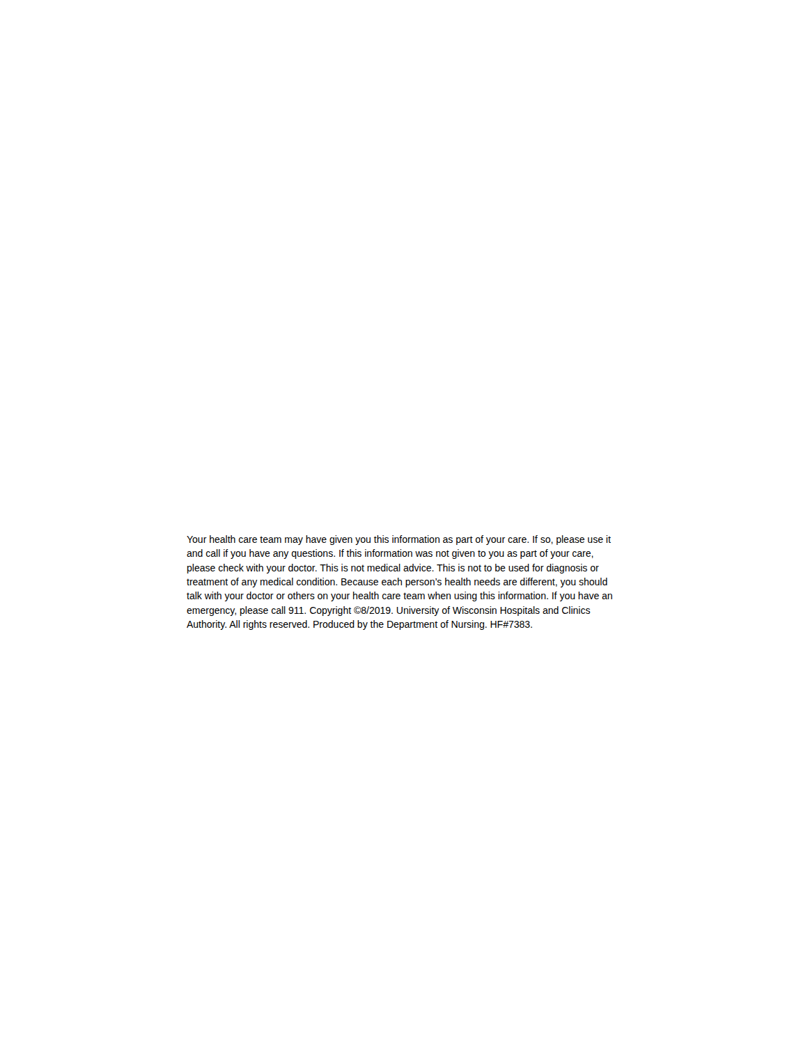Your health care team may have given you this information as part of your care. If so, please use it and call if you have any questions. If this information was not given to you as part of your care, please check with your doctor. This is not medical advice. This is not to be used for diagnosis or treatment of any medical condition. Because each person’s health needs are different, you should talk with your doctor or others on your health care team when using this information. If you have an emergency, please call 911. Copyright ©8/2019. University of Wisconsin Hospitals and Clinics Authority. All rights reserved. Produced by the Department of Nursing. HF#7383.